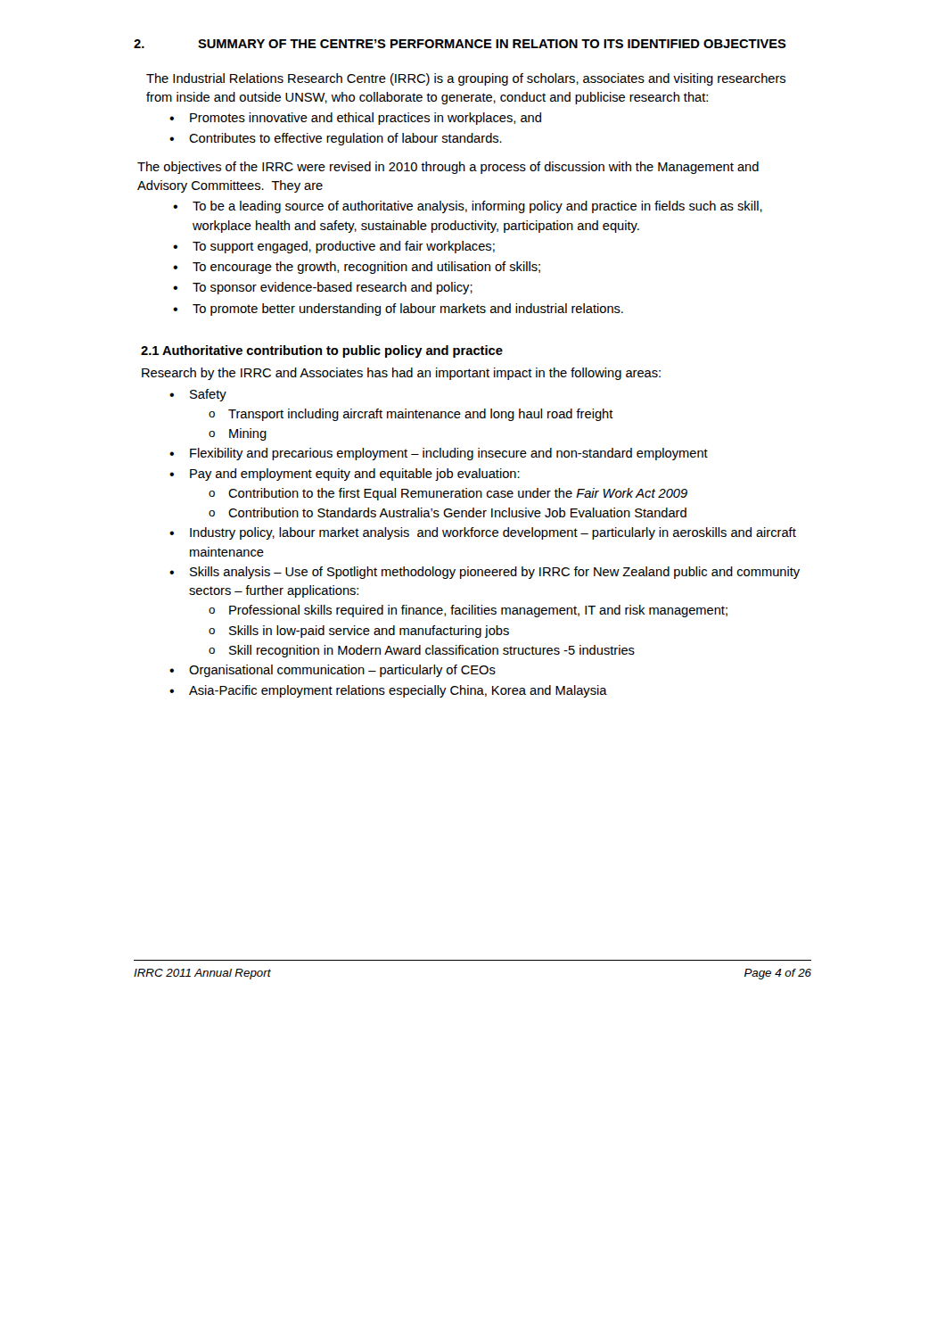2. SUMMARY OF THE CENTRE’S PERFORMANCE IN RELATION TO ITS IDENTIFIED OBJECTIVES
The Industrial Relations Research Centre (IRRC) is a grouping of scholars, associates and visiting researchers from inside and outside UNSW, who collaborate to generate, conduct and publicise research that:
Promotes innovative and ethical practices in workplaces, and
Contributes to effective regulation of labour standards.
The objectives of the IRRC were revised in 2010 through a process of discussion with the Management and Advisory Committees. They are
To be a leading source of authoritative analysis, informing policy and practice in fields such as skill, workplace health and safety, sustainable productivity, participation and equity.
To support engaged, productive and fair workplaces;
To encourage the growth, recognition and utilisation of skills;
To sponsor evidence-based research and policy;
To promote better understanding of labour markets and industrial relations.
2.1 Authoritative contribution to public policy and practice
Research by the IRRC and Associates has had an important impact in the following areas:
Safety
Transport including aircraft maintenance and long haul road freight
Mining
Flexibility and precarious employment – including insecure and non-standard employment
Pay and employment equity and equitable job evaluation:
Contribution to the first Equal Remuneration case under the Fair Work Act 2009
Contribution to Standards Australia’s Gender Inclusive Job Evaluation Standard
Industry policy, labour market analysis and workforce development – particularly in aeroskills and aircraft maintenance
Skills analysis – Use of Spotlight methodology pioneered by IRRC for New Zealand public and community sectors – further applications:
Professional skills required in finance, facilities management, IT and risk management;
Skills in low-paid service and manufacturing jobs
Skill recognition in Modern Award classification structures -5 industries
Organisational communication – particularly of CEOs
Asia-Pacific employment relations especially China, Korea and Malaysia
IRRC 2011 Annual Report Page 4 of 26